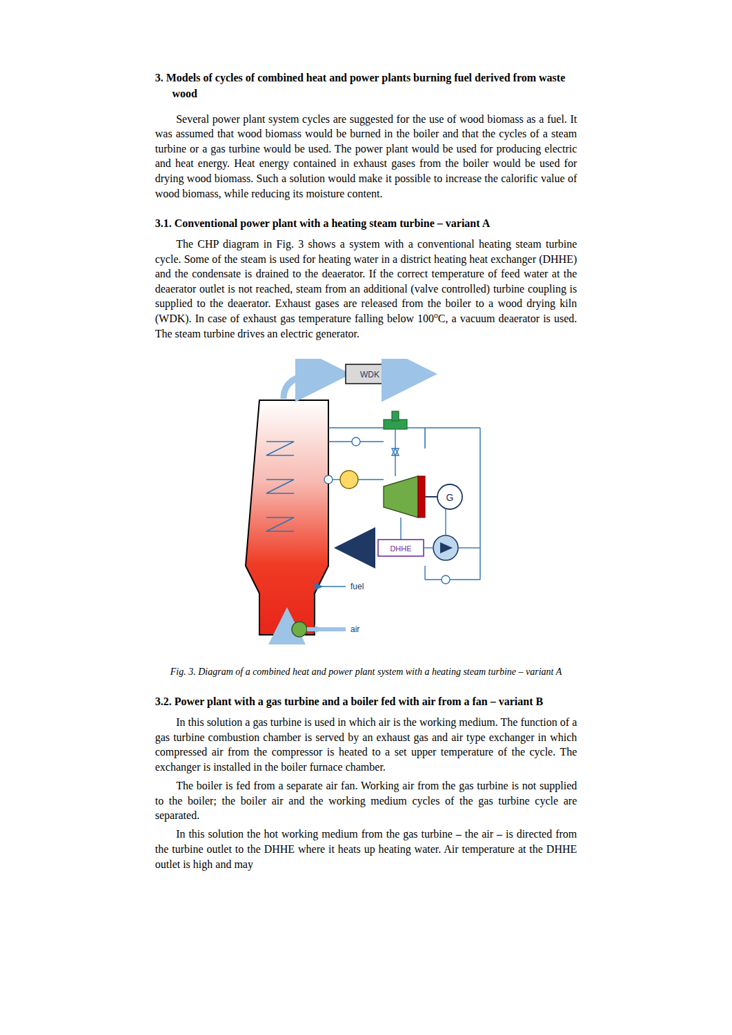3. Models of cycles of combined heat and power plants burning fuel derived from waste wood
Several power plant system cycles are suggested for the use of wood biomass as a fuel. It was assumed that wood biomass would be burned in the boiler and that the cycles of a steam turbine or a gas turbine would be used. The power plant would be used for producing electric and heat energy. Heat energy contained in exhaust gases from the boiler would be used for drying wood biomass. Such a solution would make it possible to increase the calorific value of wood biomass, while reducing its moisture content.
3.1. Conventional power plant with a heating steam turbine – variant A
The CHP diagram in Fig. 3 shows a system with a conventional heating steam turbine cycle. Some of the steam is used for heating water in a district heating heat exchanger (DHHE) and the condensate is drained to the deaerator. If the correct temperature of feed water at the deaerator outlet is not reached, steam from an additional (valve controlled) turbine coupling is supplied to the deaerator. Exhaust gases are released from the boiler to a wood drying kiln (WDK). In case of exhaust gas temperature falling below 100oC, a vacuum deaerator is used. The steam turbine drives an electric generator.
WDK G DHHE fuel air
Fig. 3. Diagram of a combined heat and power plant system with a heating steam turbine – variant A
3.2. Power plant with a gas turbine and a boiler fed with air from a fan – variant B
In this solution a gas turbine is used in which air is the working medium. The function of a gas turbine combustion chamber is served by an exhaust gas and air type exchanger in which compressed air from the compressor is heated to a set upper temperature of the cycle. The exchanger is installed in the boiler furnace chamber.
The boiler is fed from a separate air fan. Working air from the gas turbine is not supplied to the boiler; the boiler air and the working medium cycles of the gas turbine cycle are separated.
In this solution the hot working medium from the gas turbine – the air – is directed from the turbine outlet to the DHHE where it heats up heating water. Air temperature at the DHHE outlet is high and may